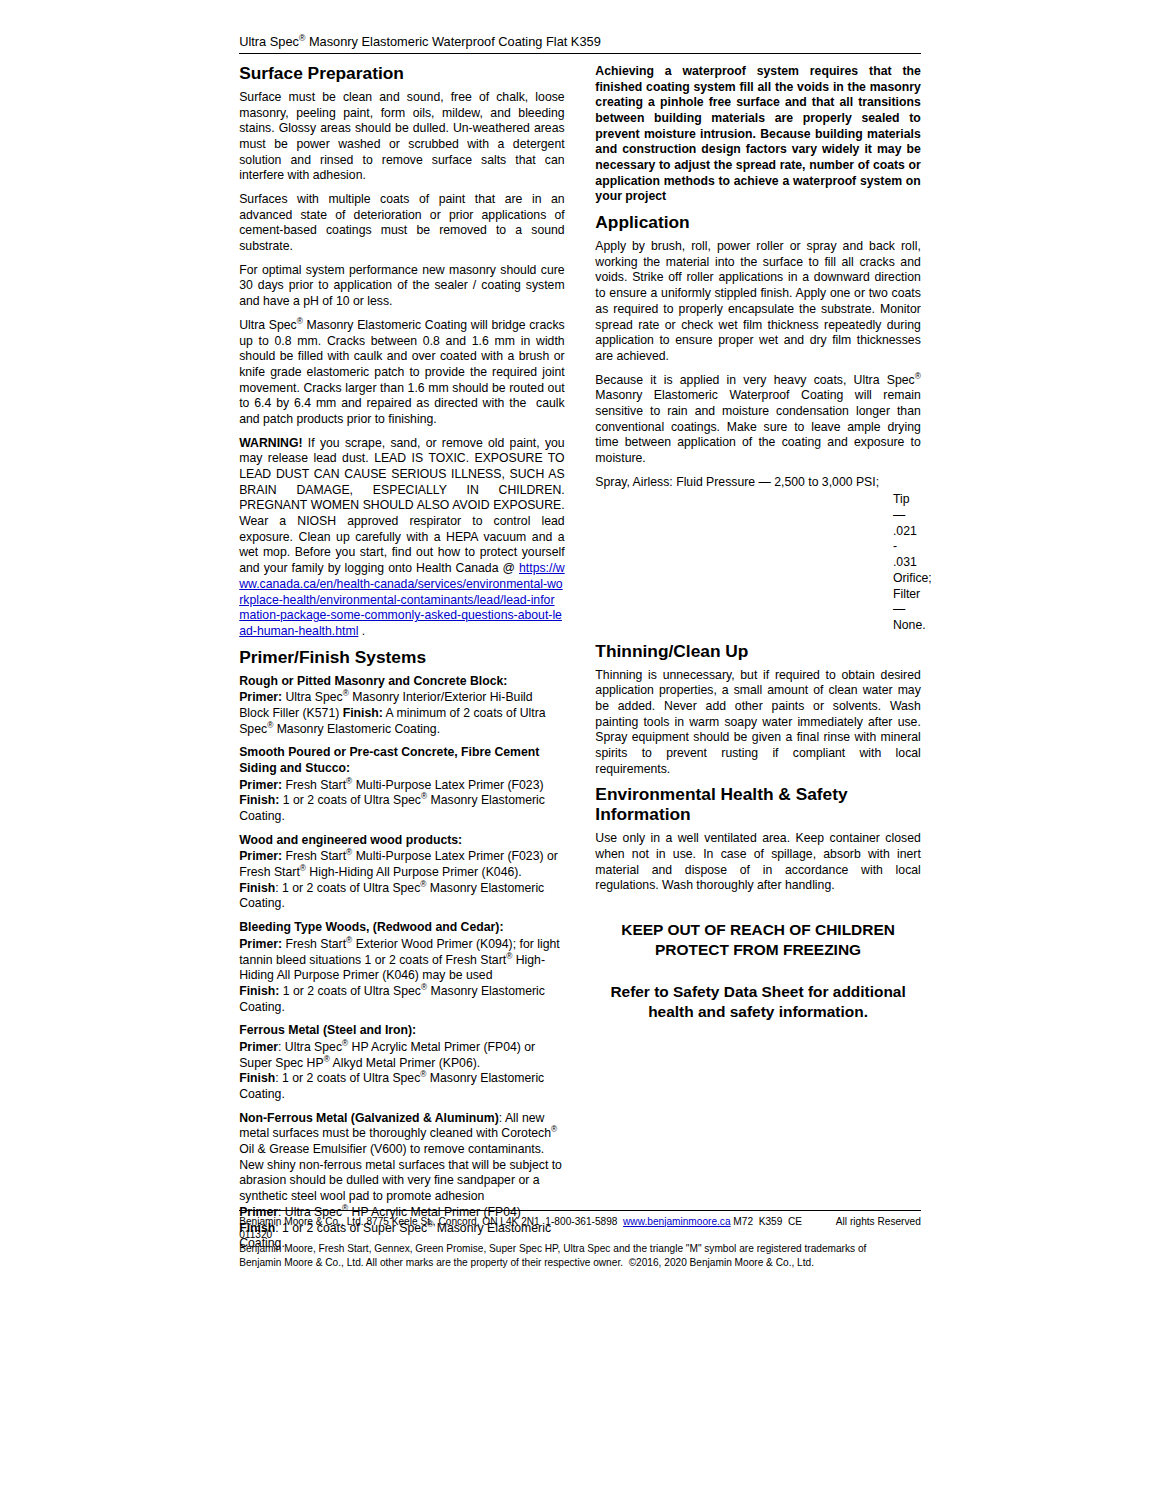Ultra Spec® Masonry Elastomeric Waterproof Coating Flat K359
Surface Preparation
Surface must be clean and sound, free of chalk, loose masonry, peeling paint, form oils, mildew, and bleeding stains. Glossy areas should be dulled. Un-weathered areas must be power washed or scrubbed with a detergent solution and rinsed to remove surface salts that can interfere with adhesion.
Surfaces with multiple coats of paint that are in an advanced state of deterioration or prior applications of cement-based coatings must be removed to a sound substrate.
For optimal system performance new masonry should cure 30 days prior to application of the sealer / coating system and have a pH of 10 or less.
Ultra Spec® Masonry Elastomeric Coating will bridge cracks up to 0.8 mm. Cracks between 0.8 and 1.6 mm in width should be filled with caulk and over coated with a brush or knife grade elastomeric patch to provide the required joint movement. Cracks larger than 1.6 mm should be routed out to 6.4 by 6.4 mm and repaired as directed with the caulk and patch products prior to finishing.
WARNING! If you scrape, sand, or remove old paint, you may release lead dust. LEAD IS TOXIC. EXPOSURE TO LEAD DUST CAN CAUSE SERIOUS ILLNESS, SUCH AS BRAIN DAMAGE, ESPECIALLY IN CHILDREN. PREGNANT WOMEN SHOULD ALSO AVOID EXPOSURE. Wear a NIOSH approved respirator to control lead exposure. Clean up carefully with a HEPA vacuum and a wet mop. Before you start, find out how to protect yourself and your family by logging onto Health Canada @ https://www.canada.ca/en/health-canada/services/environmental-workplace-health/environmental-contaminants/lead/lead-information-package-some-commonly-asked-questions-about-lead-human-health.html .
Primer/Finish Systems
Rough or Pitted Masonry and Concrete Block:
Primer: Ultra Spec® Masonry Interior/Exterior Hi-Build Block Filler (K571) Finish: A minimum of 2 coats of Ultra Spec® Masonry Elastomeric Coating.
Smooth Poured or Pre-cast Concrete, Fibre Cement Siding and Stucco:
Primer: Fresh Start® Multi-Purpose Latex Primer (F023)
Finish: 1 or 2 coats of Ultra Spec® Masonry Elastomeric Coating.
Wood and engineered wood products:
Primer: Fresh Start® Multi-Purpose Latex Primer (F023) or Fresh Start® High-Hiding All Purpose Primer (K046).
Finish: 1 or 2 coats of Ultra Spec® Masonry Elastomeric Coating.
Bleeding Type Woods, (Redwood and Cedar):
Primer: Fresh Start® Exterior Wood Primer (K094); for light tannin bleed situations 1 or 2 coats of Fresh Start® High-Hiding All Purpose Primer (K046) may be used
Finish: 1 or 2 coats of Ultra Spec® Masonry Elastomeric Coating.
Ferrous Metal (Steel and Iron):
Primer: Ultra Spec® HP Acrylic Metal Primer (FP04) or Super Spec HP® Alkyd Metal Primer (KP06).
Finish: 1 or 2 coats of Ultra Spec® Masonry Elastomeric Coating.
Non-Ferrous Metal (Galvanized & Aluminum): All new metal surfaces must be thoroughly cleaned with Corotech® Oil & Grease Emulsifier (V600) to remove contaminants. New shiny non-ferrous metal surfaces that will be subject to abrasion should be dulled with very fine sandpaper or a synthetic steel wool pad to promote adhesion
Primer: Ultra Spec® HP Acrylic Metal Primer (FP04)
Finish: 1 or 2 coats of Super Spec® Masonry Elastomeric Coating.
Achieving a waterproof system requires that the finished coating system fill all the voids in the masonry creating a pinhole free surface and that all transitions between building materials are properly sealed to prevent moisture intrusion. Because building materials and construction design factors vary widely it may be necessary to adjust the spread rate, number of coats or application methods to achieve a waterproof system on your project
Application
Apply by brush, roll, power roller or spray and back roll, working the material into the surface to fill all cracks and voids. Strike off roller applications in a downward direction to ensure a uniformly stippled finish. Apply one or two coats as required to properly encapsulate the substrate. Monitor spread rate or check wet film thickness repeatedly during application to ensure proper wet and dry film thicknesses are achieved.
Because it is applied in very heavy coats, Ultra Spec® Masonry Elastomeric Waterproof Coating will remain sensitive to rain and moisture condensation longer than conventional coatings. Make sure to leave ample drying time between application of the coating and exposure to moisture.
Spray, Airless: Fluid Pressure — 2,500 to 3,000 PSI;
Tip — .021 - .031 Orifice; Filter — None.
Thinning/Clean Up
Thinning is unnecessary, but if required to obtain desired application properties, a small amount of clean water may be added. Never add other paints or solvents. Wash painting tools in warm soapy water immediately after use. Spray equipment should be given a final rinse with mineral spirits to prevent rusting if compliant with local requirements.
Environmental Health & Safety Information
Use only in a well ventilated area. Keep container closed when not in use. In case of spillage, absorb with inert material and dispose of in accordance with local regulations. Wash thoroughly after handling.
KEEP OUT OF REACH OF CHILDREN
PROTECT FROM FREEZING
Refer to Safety Data Sheet for additional health and safety information.
All rights Reserved Benjamin Moore & Co., Ltd. 8775 Keele St., Concord, ON L4K 2N1 1-800-361-5898 www.benjaminmoore.ca M72 K359 CE 011320
Benjamin Moore, Fresh Start, Gennex, Green Promise, Super Spec HP, Ultra Spec and the triangle "M" symbol are registered trademarks of
Benjamin Moore & Co., Ltd. All other marks are the property of their respective owner. ©2016, 2020 Benjamin Moore & Co., Ltd.